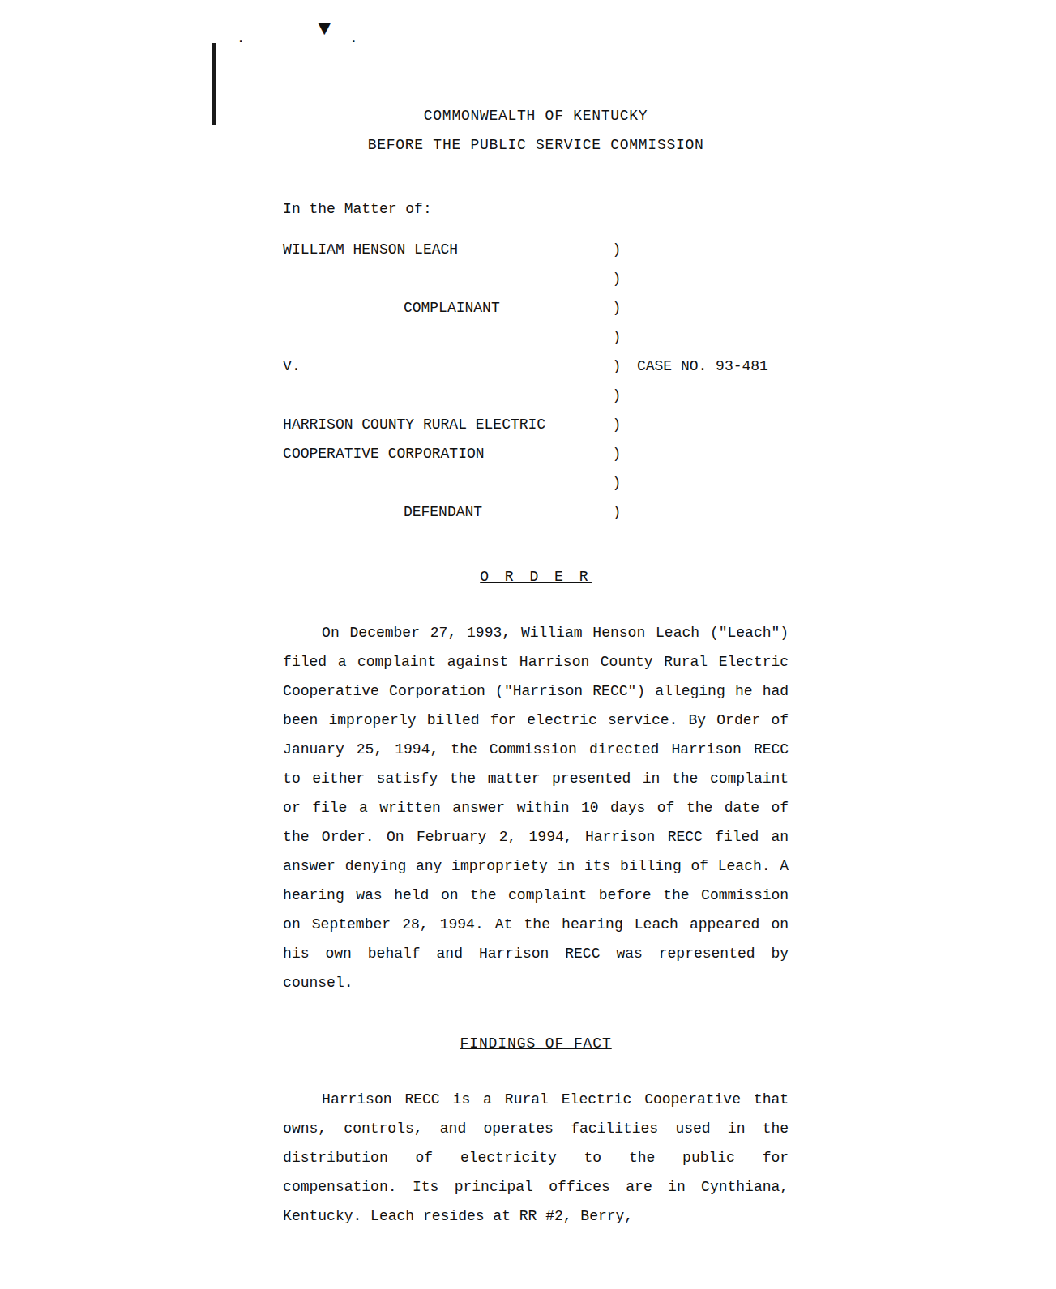▼
.
.
COMMONWEALTH OF KENTUCKY
BEFORE THE PUBLIC SERVICE COMMISSION
In the Matter of:
| WILLIAM HENSON LEACH | ) | |
| | ) | |
| COMPLAINANT | ) | |
| | ) | |
| V. | ) | CASE NO. 93-481 |
| | ) | |
| HARRISON COUNTY RURAL ELECTRIC | ) | |
| COOPERATIVE CORPORATION | ) | |
| | ) | |
| DEFENDANT | ) | |
O R D E R
On December 27, 1993, William Henson Leach ("Leach") filed a complaint against Harrison County Rural Electric Cooperative Corporation ("Harrison RECC") alleging he had been improperly billed for electric service. By Order of January 25, 1994, the Commission directed Harrison RECC to either satisfy the matter presented in the complaint or file a written answer within 10 days of the date of the Order. On February 2, 1994, Harrison RECC filed an answer denying any impropriety in its billing of Leach. A hearing was held on the complaint before the Commission on September 28, 1994. At the hearing Leach appeared on his own behalf and Harrison RECC was represented by counsel.
FINDINGS OF FACT
Harrison RECC is a Rural Electric Cooperative that owns, controls, and operates facilities used in the distribution of electricity to the public for compensation. Its principal offices are in Cynthiana, Kentucky. Leach resides at RR #2, Berry,